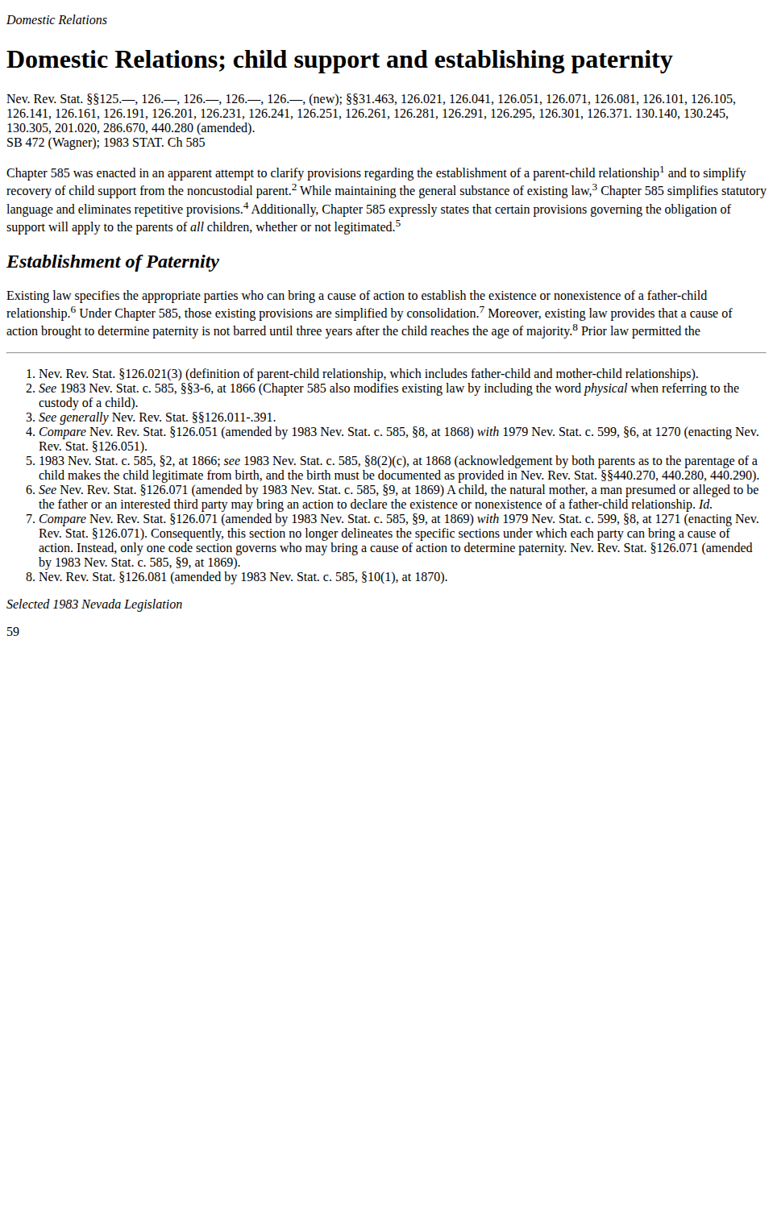Domestic Relations
Domestic Relations; child support and establishing paternity
Nev. Rev. Stat. §§125.—, 126.—, 126.—, 126.—, 126.—, (new); §§31.463, 126.021, 126.041, 126.051, 126.071, 126.081, 126.101, 126.105, 126.141, 126.161, 126.191, 126.201, 126.231, 126.241, 126.251, 126.261, 126.281, 126.291, 126.295, 126.301, 126.371. 130.140, 130.245, 130.305, 201.020, 286.670, 440.280 (amended).
SB 472 (Wagner); 1983 STAT. Ch 585
Chapter 585 was enacted in an apparent attempt to clarify provisions regarding the establishment of a parent-child relationship1 and to simplify recovery of child support from the noncustodial parent.2 While maintaining the general substance of existing law,3 Chapter 585 simplifies statutory language and eliminates repetitive provisions.4 Additionally, Chapter 585 expressly states that certain provisions governing the obligation of support will apply to the parents of all children, whether or not legitimated.5
Establishment of Paternity
Existing law specifies the appropriate parties who can bring a cause of action to establish the existence or nonexistence of a father-child relationship.6 Under Chapter 585, those existing provisions are simplified by consolidation.7 Moreover, existing law provides that a cause of action brought to determine paternity is not barred until three years after the child reaches the age of majority.8 Prior law permitted the
Nev. Rev. Stat. §126.021(3) (definition of parent-child relationship, which includes father-child and mother-child relationships).
See 1983 Nev. Stat. c. 585, §§3-6, at 1866 (Chapter 585 also modifies existing law by including the word physical when referring to the custody of a child).
See generally Nev. Rev. Stat. §§126.011-.391.
Compare Nev. Rev. Stat. §126.051 (amended by 1983 Nev. Stat. c. 585, §8, at 1868) with 1979 Nev. Stat. c. 599, §6, at 1270 (enacting Nev. Rev. Stat. §126.051).
1983 Nev. Stat. c. 585, §2, at 1866; see 1983 Nev. Stat. c. 585, §8(2)(c), at 1868 (acknowledgement by both parents as to the parentage of a child makes the child legitimate from birth, and the birth must be documented as provided in Nev. Rev. Stat. §§440.270, 440.280, 440.290).
See Nev. Rev. Stat. §126.071 (amended by 1983 Nev. Stat. c. 585, §9, at 1869) A child, the natural mother, a man presumed or alleged to be the father or an interested third party may bring an action to declare the existence or nonexistence of a father-child relationship. Id.
Compare Nev. Rev. Stat. §126.071 (amended by 1983 Nev. Stat. c. 585, §9, at 1869) with 1979 Nev. Stat. c. 599, §8, at 1271 (enacting Nev. Rev. Stat. §126.071). Consequently, this section no longer delineates the specific sections under which each party can bring a cause of action. Instead, only one code section governs who may bring a cause of action to determine paternity. Nev. Rev. Stat. §126.071 (amended by 1983 Nev. Stat. c. 585, §9, at 1869).
Nev. Rev. Stat. §126.081 (amended by 1983 Nev. Stat. c. 585, §10(1), at 1870).
Selected 1983 Nevada Legislation
59